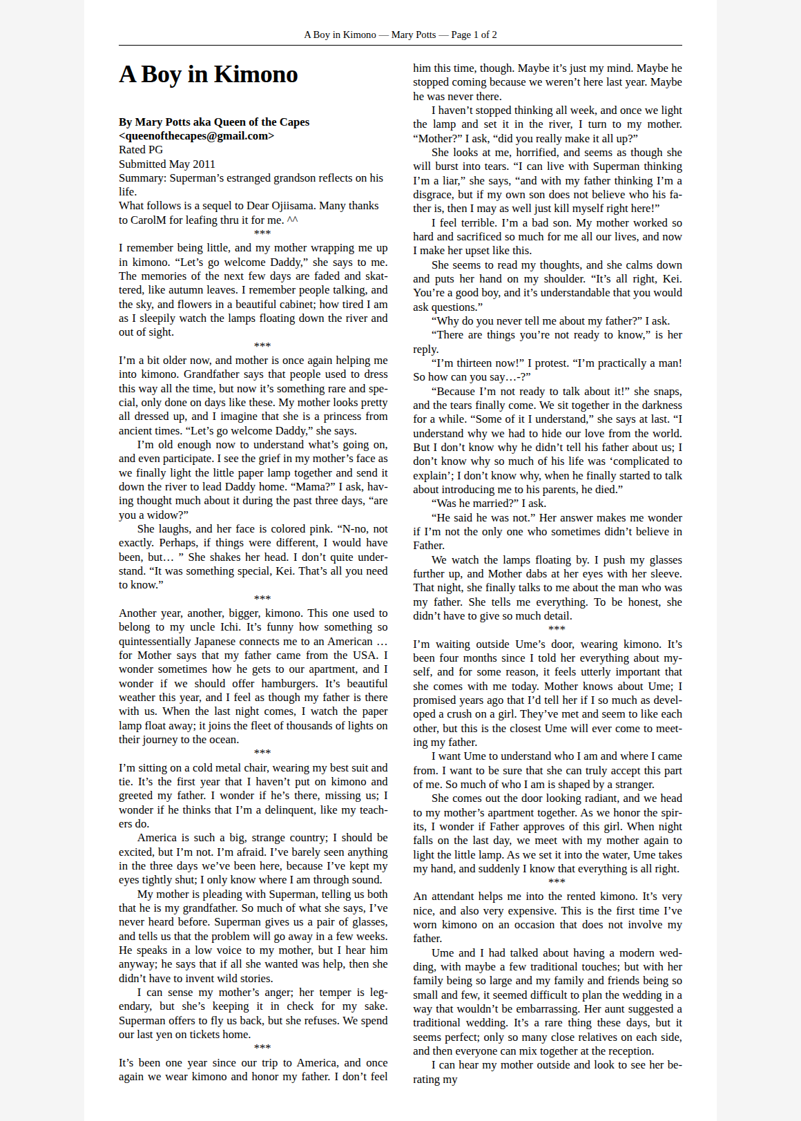A Boy in Kimono — Mary Potts — Page 1 of 2
A Boy in Kimono
By Mary Potts aka Queen of the Capes<queenofthecapes@gmail.com>
Rated PG
Submitted May 2011
Summary: Superman’s estranged grandson reflects on his life.
What follows is a sequel to Dear Ojiisama. Many thanks to CarolM for leafing thru it for me. ^^
***
I remember being little, and my mother wrapping me up in kimono. “Let’s go welcome Daddy,” she says to me. The memories of the next few days are faded and skattered, like autumn leaves. I remember people talking, and the sky, and flowers in a beautiful cabinet; how tired I am as I sleepily watch the lamps floating down the river and out of sight.
***
I’m a bit older now, and mother is once again helping me into kimono. Grandfather says that people used to dress this way all the time, but now it’s something rare and special, only done on days like these. My mother looks pretty all dressed up, and I imagine that she is a princess from ancient times. “Let’s go welcome Daddy,” she says.
I’m old enough now to understand what’s going on, and even participate. I see the grief in my mother’s face as we finally light the little paper lamp together and send it down the river to lead Daddy home. “Mama?” I ask, having thought much about it during the past three days, “are you a widow?”
She laughs, and her face is colored pink. “N-no, not exactly. Perhaps, if things were different, I would have been, but… ” She shakes her head. I don’t quite understand. “It was something special, Kei. That’s all you need to know.”
***
Another year, another, bigger, kimono. This one used to belong to my uncle Ichi. It’s funny how something so quintessentially Japanese connects me to an American … for Mother says that my father came from the USA. I wonder sometimes how he gets to our apartment, and I wonder if we should offer hamburgers. It’s beautiful weather this year, and I feel as though my father is there with us. When the last night comes, I watch the paper lamp float away; it joins the fleet of thousands of lights on their journey to the ocean.
***
I’m sitting on a cold metal chair, wearing my best suit and tie. It’s the first year that I haven’t put on kimono and greeted my father. I wonder if he’s there, missing us; I wonder if he thinks that I’m a delinquent, like my teachers do.
America is such a big, strange country; I should be excited, but I’m not. I’m afraid. I’ve barely seen anything in the three days we’ve been here, because I’ve kept my eyes tightly shut; I only know where I am through sound.
My mother is pleading with Superman, telling us both that he is my grandfather. So much of what she says, I’ve never heard before. Superman gives us a pair of glasses, and tells us that the problem will go away in a few weeks. He speaks in a low voice to my mother, but I hear him anyway; he says that if all she wanted was help, then she didn’t have to invent wild stories.
I can sense my mother’s anger; her temper is legendary, but she’s keeping it in check for my sake. Superman offers to fly us back, but she refuses. We spend our last yen on tickets home.
***
It’s been one year since our trip to America, and once again we wear kimono and honor my father. I don’t feel him this time, though. Maybe it’s just my mind. Maybe he stopped coming because we weren’t here last year. Maybe he was never there.
I haven’t stopped thinking all week, and once we light the lamp and set it in the river, I turn to my mother. “Mother?” I ask, “did you really make it all up?”
She looks at me, horrified, and seems as though she will burst into tears. “I can live with Superman thinking I’m a liar,” she says, “and with my father thinking I’m a disgrace, but if my own son does not believe who his father is, then I may as well just kill myself right here!”
I feel terrible. I’m a bad son. My mother worked so hard and sacrificed so much for me all our lives, and now I make her upset like this.
She seems to read my thoughts, and she calms down and puts her hand on my shoulder. “It’s all right, Kei. You’re a good boy, and it’s understandable that you would ask questions.”
“Why do you never tell me about my father?” I ask.
“There are things you’re not ready to know,” is her reply.
“I’m thirteen now!” I protest. “I’m practically a man! So how can you say…-?”
“Because I’m not ready to talk about it!” she snaps, and the tears finally come. We sit together in the darkness for a while. “Some of it I understand,” she says at last. “I understand why we had to hide our love from the world. But I don’t know why he didn’t tell his father about us; I don’t know why so much of his life was ‘complicated to explain’; I don’t know why, when he finally started to talk about introducing me to his parents, he died.”
“Was he married?” I ask.
“He said he was not.” Her answer makes me wonder if I’m not the only one who sometimes didn’t believe in Father.
We watch the lamps floating by. I push my glasses further up, and Mother dabs at her eyes with her sleeve. That night, she finally talks to me about the man who was my father. She tells me everything. To be honest, she didn’t have to give so much detail.
***
I’m waiting outside Ume’s door, wearing kimono. It’s been four months since I told her everything about myself, and for some reason, it feels utterly important that she comes with me today. Mother knows about Ume; I promised years ago that I’d tell her if I so much as developed a crush on a girl. They’ve met and seem to like each other, but this is the closest Ume will ever come to meeting my father.
I want Ume to understand who I am and where I came from. I want to be sure that she can truly accept this part of me. So much of who I am is shaped by a stranger.
She comes out the door looking radiant, and we head to my mother’s apartment together. As we honor the spirits, I wonder if Father approves of this girl. When night falls on the last day, we meet with my mother again to light the little lamp. As we set it into the water, Ume takes my hand, and suddenly I know that everything is all right.
***
An attendant helps me into the rented kimono. It’s very nice, and also very expensive. This is the first time I’ve worn kimono on an occasion that does not involve my father.
Ume and I had talked about having a modern wedding, with maybe a few traditional touches; but with her family being so large and my family and friends being so small and few, it seemed difficult to plan the wedding in a way that wouldn’t be embarrassing. Her aunt suggested a traditional wedding. It’s a rare thing these days, but it seems perfect; only so many close relatives on each side, and then everyone can mix together at the reception.
I can hear my mother outside and look to see her berating my